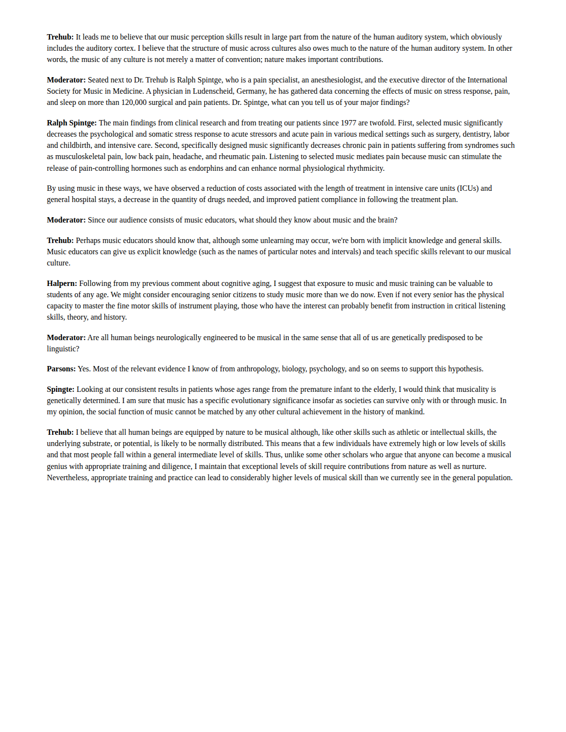Trehub: It leads me to believe that our music perception skills result in large part from the nature of the human auditory system, which obviously includes the auditory cortex. I believe that the structure of music across cultures also owes much to the nature of the human auditory system. In other words, the music of any culture is not merely a matter of convention; nature makes important contributions.
Moderator: Seated next to Dr. Trehub is Ralph Spintge, who is a pain specialist, an anesthesiologist, and the executive director of the International Society for Music in Medicine. A physician in Ludenscheid, Germany, he has gathered data concerning the effects of music on stress response, pain, and sleep on more than 120,000 surgical and pain patients. Dr. Spintge, what can you tell us of your major findings?
Ralph Spintge: The main findings from clinical research and from treating our patients since 1977 are twofold. First, selected music significantly decreases the psychological and somatic stress response to acute stressors and acute pain in various medical settings such as surgery, dentistry, labor and childbirth, and intensive care. Second, specifically designed music significantly decreases chronic pain in patients suffering from syndromes such as musculoskeletal pain, low back pain, headache, and rheumatic pain. Listening to selected music mediates pain because music can stimulate the release of pain-controlling hormones such as endorphins and can enhance normal physiological rhythmicity.
By using music in these ways, we have observed a reduction of costs associated with the length of treatment in intensive care units (ICUs) and general hospital stays, a decrease in the quantity of drugs needed, and improved patient compliance in following the treatment plan.
Moderator: Since our audience consists of music educators, what should they know about music and the brain?
Trehub: Perhaps music educators should know that, although some unlearning may occur, we're born with implicit knowledge and general skills. Music educators can give us explicit knowledge (such as the names of particular notes and intervals) and teach specific skills relevant to our musical culture.
Halpern: Following from my previous comment about cognitive aging, I suggest that exposure to music and music training can be valuable to students of any age. We might consider encouraging senior citizens to study music more than we do now. Even if not every senior has the physical capacity to master the fine motor skills of instrument playing, those who have the interest can probably benefit from instruction in critical listening skills, theory, and history.
Moderator: Are all human beings neurologically engineered to be musical in the same sense that all of us are genetically predisposed to be linguistic?
Parsons: Yes. Most of the relevant evidence I know of from anthropology, biology, psychology, and so on seems to support this hypothesis.
Spingte: Looking at our consistent results in patients whose ages range from the premature infant to the elderly, I would think that musicality is genetically determined. I am sure that music has a specific evolutionary significance insofar as societies can survive only with or through music. In my opinion, the social function of music cannot be matched by any other cultural achievement in the history of mankind.
Trehub: I believe that all human beings are equipped by nature to be musical although, like other skills such as athletic or intellectual skills, the underlying substrate, or potential, is likely to be normally distributed. This means that a few individuals have extremely high or low levels of skills and that most people fall within a general intermediate level of skills. Thus, unlike some other scholars who argue that anyone can become a musical genius with appropriate training and diligence, I maintain that exceptional levels of skill require contributions from nature as well as nurture. Nevertheless, appropriate training and practice can lead to considerably higher levels of musical skill than we currently see in the general population.